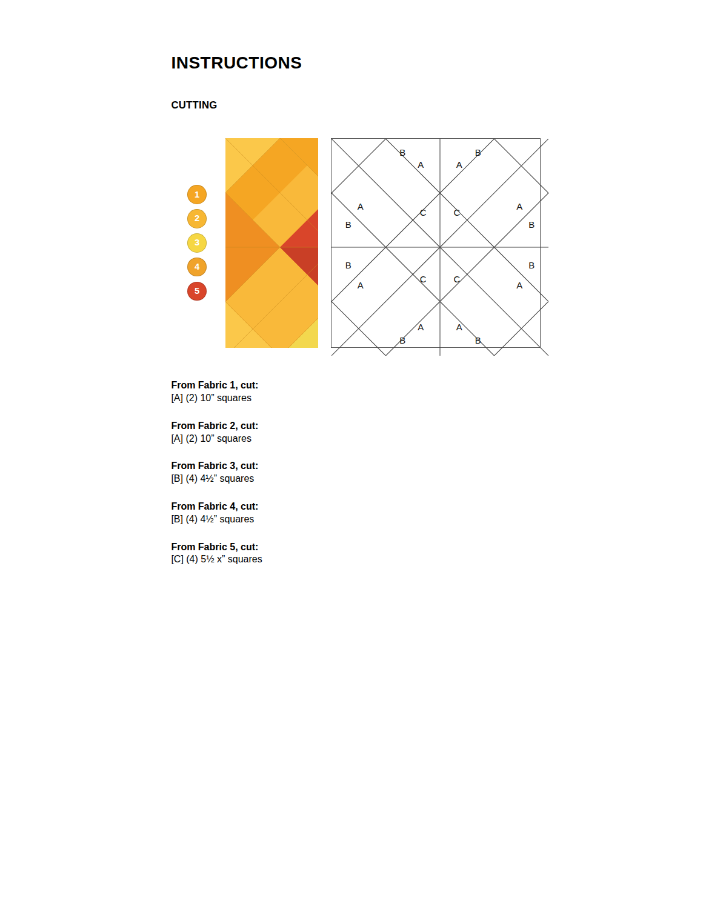INSTRUCTIONS
CUTTING
1
2
3
4
5
A A B B A A B B C C C C B B A A A A B B
From Fabric 1, cut:
[A] (2) 10” squares
From Fabric 2, cut:
[A] (2) 10” squares
From Fabric 3, cut:
[B] (4) 4½” squares
From Fabric 4, cut:
[B] (4) 4½” squares
From Fabric 5, cut:
[C] (4) 5½ x” squares